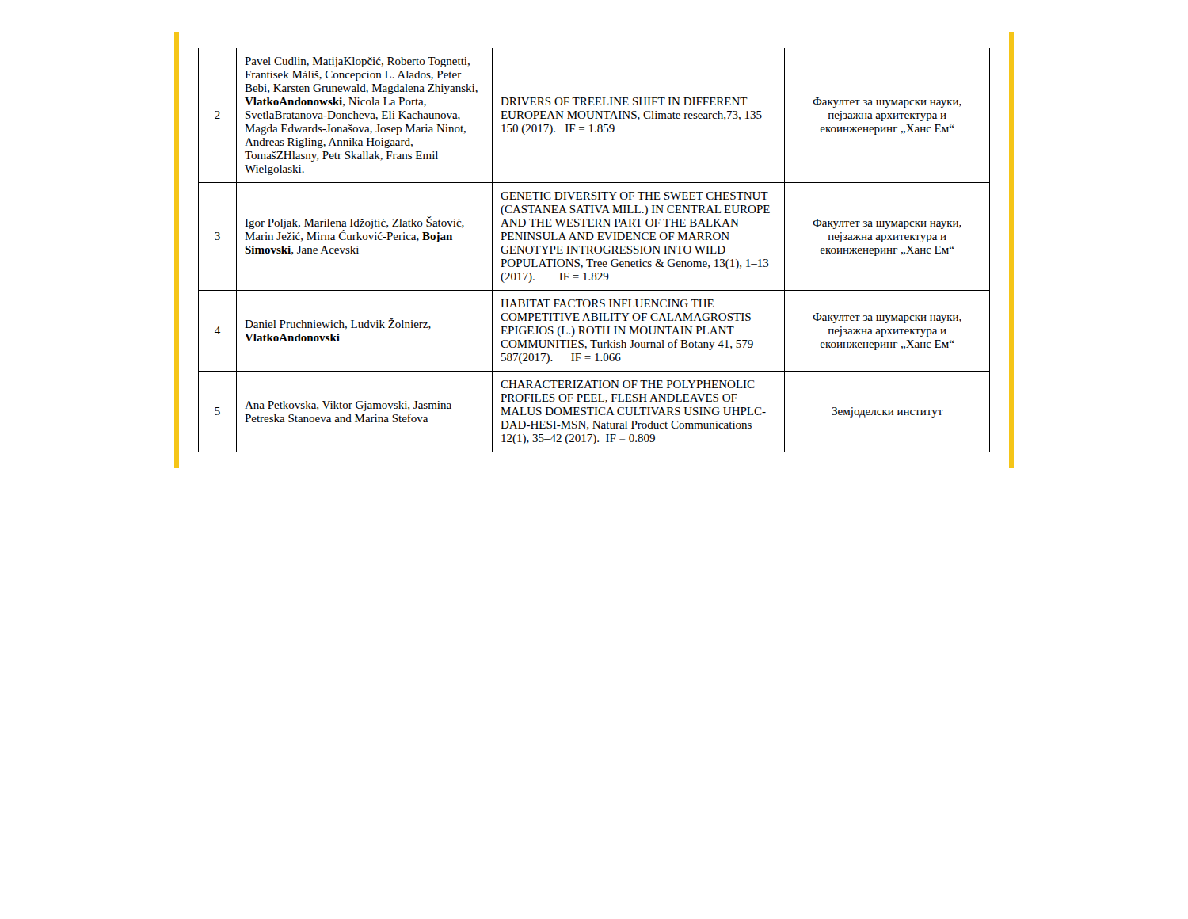| 2 | Pavel Cudlin, MatijaKlopčić, Roberto Tognetti, Frantisek Màliš, Concepcion L. Alados, Peter Bebi, Karsten Grunewald, Magdalena Zhiyanski, VlatkoAndonowski , Nicola La Porta, SvetlaBratanova-Doncheva, Eli Kachaunova, Magda Edwards-Jonašova, Josep Maria Ninot, Andreas Rigling, Annika Hoigaard, TomašZHlasny, Petr Skallak, Frans Emil Wielgolaski. | DRIVERS OF TREELINE SHIFT IN DIFFERENT EUROPEAN MOUNTAINS, Climate research,73, 135–150 (2017). IF = 1.859 | Факултет за шумарски науки, пејзажна архитектура и екоинженеринг „Ханс Ем“ |
| 3 | Igor Poljak, Marilena Idžojtić, Zlatko Šatović, Marin Ježić, Mirna Ćurković-Perica, Bojan Simovski , Jane Acevski | GENETIC DIVERSITY OF THE SWEET CHESTNUT (CASTANEA SATIVA MILL.) IN CENTRAL EUROPE AND THE WESTERN PART OF THE BALKAN PENINSULA AND EVIDENCE OF MARRON GENOTYPE INTROGRESSION INTO WILD POPULATIONS, Tree Genetics & Genome, 13(1), 1–13 (2017). IF = 1.829 | Факултет за шумарски науки, пејзажна архитектура и екоинженеринг „Ханс Ем“ |
| 4 | Daniel Pruchniewich, Ludvik Žolnierz, VlatkoAndonovski | HABITAT FACTORS INFLUENCING THE COMPETITIVE ABILITY OF CALAMAGROSTIS EPIGEJOS (L.) ROTH IN MOUNTAIN PLANT COMMUNITIES, Turkish Journal of Botany 41, 579–587(2017). IF = 1.066 | Факултет за шумарски науки, пејзажна архитектура и екоинженеринг „Ханс Ем“ |
| 5 | Ana Petkovska, Viktor Gjamovski, Jasmina Petreska Stanoeva and Marina Stefova | CHARACTERIZATION OF THE POLYPHENOLIC PROFILES OF PEEL, FLESH ANDLEAVES OF MALUS DOMESTICA CULTIVARS USING UHPLC-DAD-HESI-MSN, Natural Product Communications 12(1), 35–42 (2017). IF = 0.809 | Земјоделски институт |